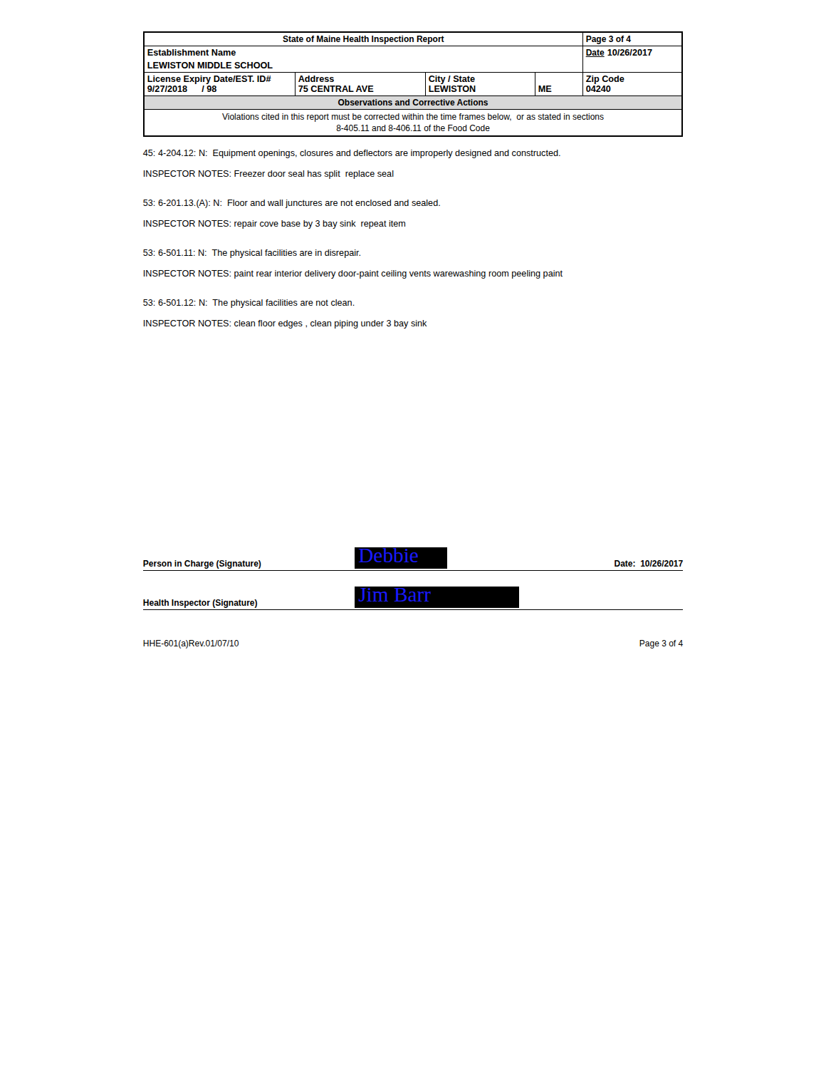| State of Maine Health Inspection Report | Page 3 of 4 |
| Establishment Name | Date 10/26/2017 |
| LEWISTON MIDDLE SCHOOL |
| License Expiry Date/EST. ID# 9/27/2018 / 98 | Address 75 CENTRAL AVE | City / State LEWISTON | ME | Zip Code 04240 |
| Observations and Corrective Actions |
| Violations cited in this report must be corrected within the time frames below, or as stated in sections 8-405.11 and 8-406.11 of the Food Code |
45: 4-204.12: N: Equipment openings, closures and deflectors are improperly designed and constructed.
INSPECTOR NOTES: Freezer door seal has split replace seal
53: 6-201.13.(A): N: Floor and wall junctures are not enclosed and sealed.
INSPECTOR NOTES: repair cove base by 3 bay sink repeat item
53: 6-501.11: N: The physical facilities are in disrepair.
INSPECTOR NOTES: paint rear interior delivery door-paint ceiling vents warewashing room peeling paint
53: 6-501.12: N: The physical facilities are not clean.
INSPECTOR NOTES: clean floor edges , clean piping under 3 bay sink
Person in Charge (Signature)
Debbie
Date: 10/26/2017
Health Inspector (Signature)
Jim Barr
HHE-601(a)Rev.01/07/10
Page 3 of 4